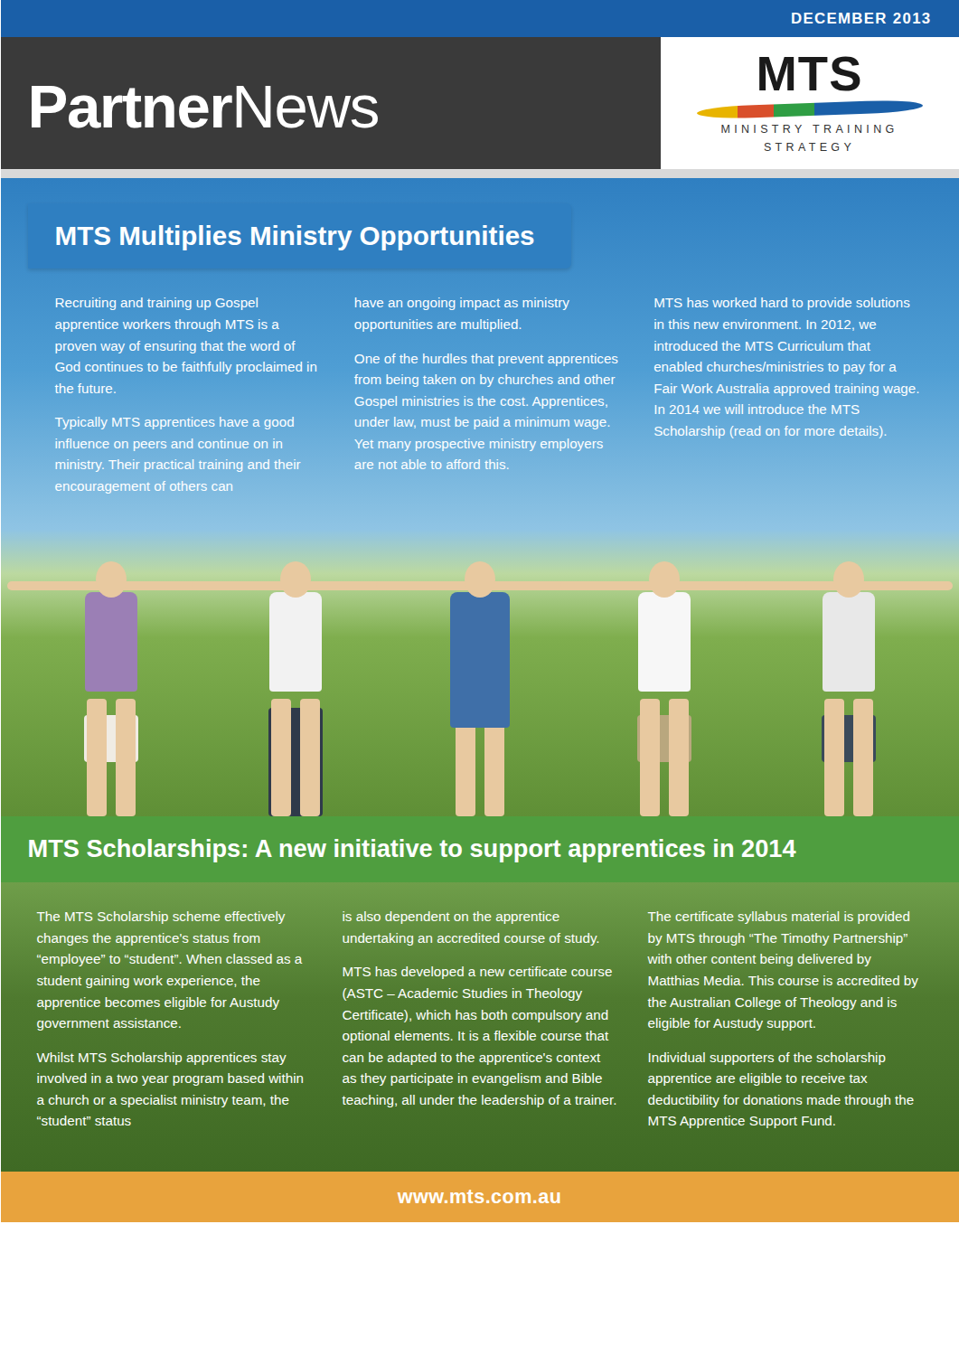DECEMBER 2013
PartnerNews
MTS
MINISTRY TRAINING STRATEGY
MTS Multiplies Ministry Opportunities
Recruiting and training up Gospel apprentice workers through MTS is a proven way of ensuring that the word of God continues to be faithfully proclaimed in the future.
Typically MTS apprentices have a good influence on peers and continue on in ministry. Their practical training and their encouragement of others can
have an ongoing impact as ministry opportunities are multiplied.
One of the hurdles that prevent apprentices from being taken on by churches and other Gospel ministries is the cost. Apprentices, under law, must be paid a minimum wage. Yet many prospective ministry employers are not able to afford this.
MTS has worked hard to provide solutions in this new environment. In 2012, we introduced the MTS Curriculum that enabled churches/ministries to pay for a Fair Work Australia approved training wage. In 2014 we will introduce the MTS Scholarship (read on for more details).
MTS Scholarships: A new initiative to support apprentices in 2014
The MTS Scholarship scheme effectively changes the apprentice's status from “employee” to “student”. When classed as a student gaining work experience, the apprentice becomes eligible for Austudy government assistance.
Whilst MTS Scholarship apprentices stay involved in a two year program based within a church or a specialist ministry team, the “student” status
is also dependent on the apprentice undertaking an accredited course of study.
MTS has developed a new certificate course (ASTC – Academic Studies in Theology Certificate), which has both compulsory and optional elements. It is a flexible course that can be adapted to the apprentice's context as they participate in evangelism and Bible teaching, all under the leadership of a trainer.
The certificate syllabus material is provided by MTS through “The Timothy Partnership” with other content being delivered by Matthias Media. This course is accredited by the Australian College of Theology and is eligible for Austudy support.
Individual supporters of the scholarship apprentice are eligible to receive tax deductibility for donations made through the MTS Apprentice Support Fund.
www.mts.com.au